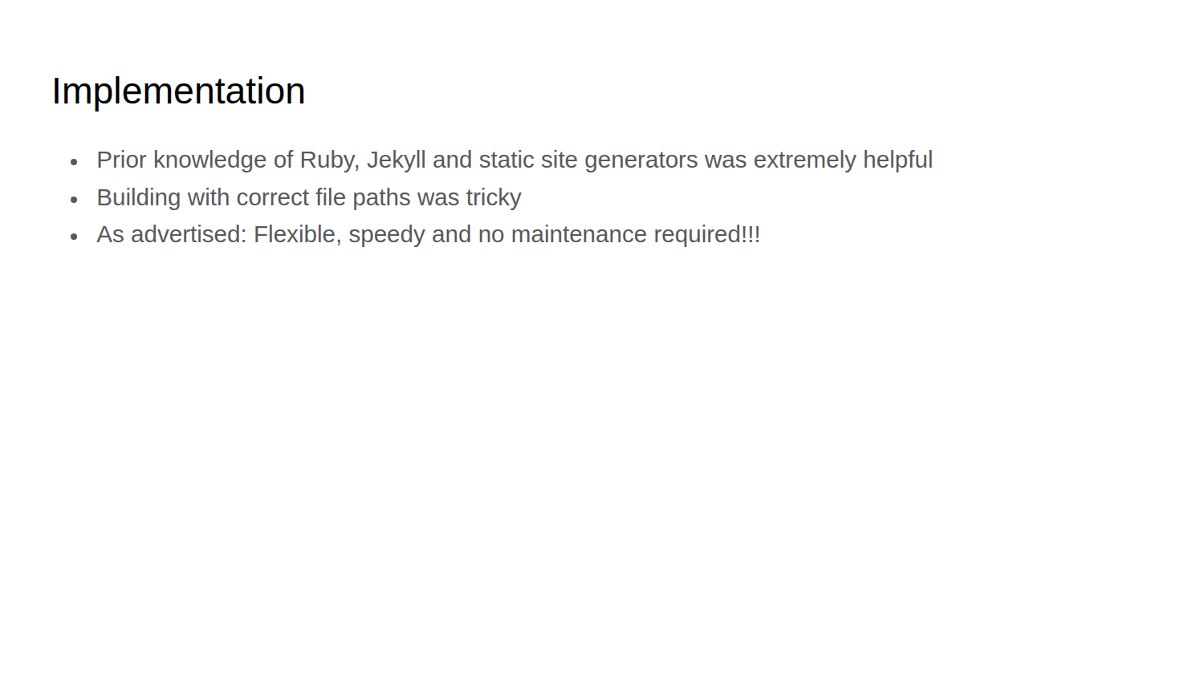Implementation
Prior knowledge of Ruby, Jekyll and static site generators was extremely helpful
Building with correct file paths was tricky
As advertised: Flexible, speedy and no maintenance required!!!